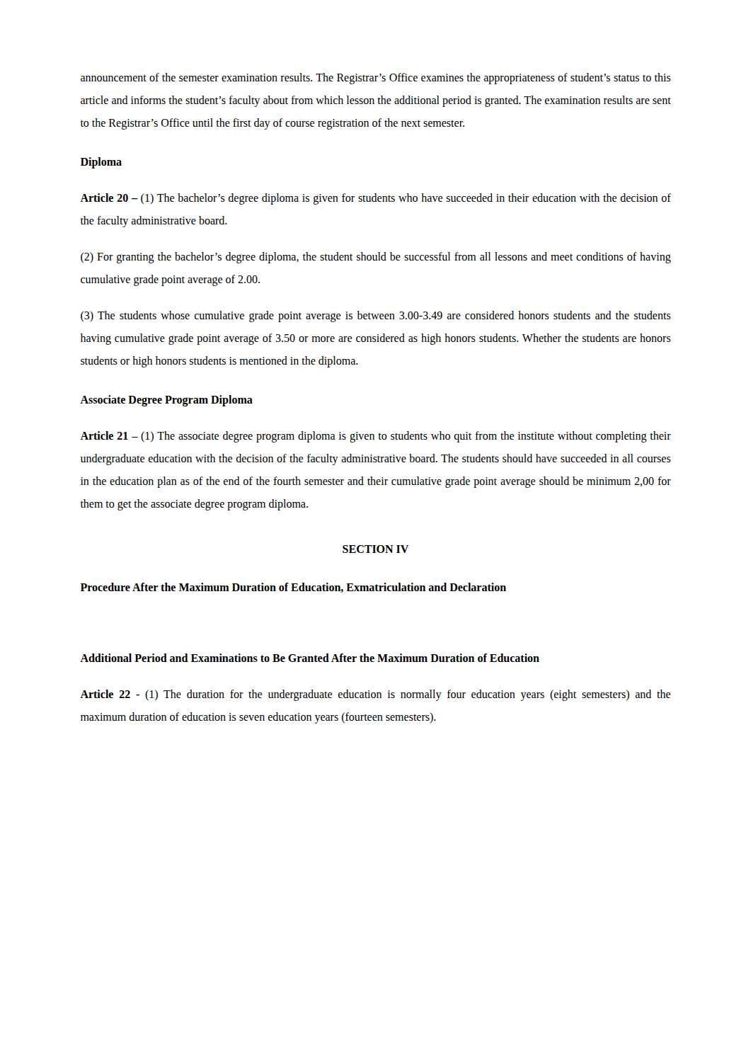announcement of the semester examination results. The Registrar’s Office examines the appropriateness of student’s status to this article and informs the student’s faculty about from which lesson the additional period is granted. The examination results are sent to the Registrar’s Office until the first day of course registration of the next semester.
Diploma
Article 20 – (1) The bachelor’s degree diploma is given for students who have succeeded in their education with the decision of the faculty administrative board.
(2) For granting the bachelor’s degree diploma, the student should be successful from all lessons and meet conditions of having cumulative grade point average of 2.00.
(3) The students whose cumulative grade point average is between 3.00-3.49 are considered honors students and the students having cumulative grade point average of 3.50 or more are considered as high honors students. Whether the students are honors students or high honors students is mentioned in the diploma.
Associate Degree Program Diploma
Article 21 – (1) The associate degree program diploma is given to students who quit from the institute without completing their undergraduate education with the decision of the faculty administrative board. The students should have succeeded in all courses in the education plan as of the end of the fourth semester and their cumulative grade point average should be minimum 2,00 for them to get the associate degree program diploma.
SECTION IV
Procedure After the Maximum Duration of Education, Exmatriculation and Declaration
Additional Period and Examinations to Be Granted After the Maximum Duration of Education
Article 22 - (1) The duration for the undergraduate education is normally four education years (eight semesters) and the maximum duration of education is seven education years (fourteen semesters).